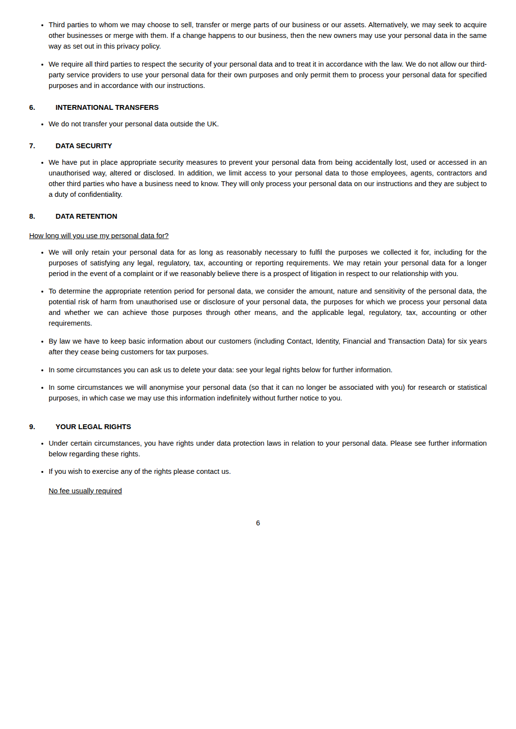Third parties to whom we may choose to sell, transfer or merge parts of our business or our assets. Alternatively, we may seek to acquire other businesses or merge with them. If a change happens to our business, then the new owners may use your personal data in the same way as set out in this privacy policy.
We require all third parties to respect the security of your personal data and to treat it in accordance with the law. We do not allow our third-party service providers to use your personal data for their own purposes and only permit them to process your personal data for specified purposes and in accordance with our instructions.
6. INTERNATIONAL TRANSFERS
We do not transfer your personal data outside the UK.
7. DATA SECURITY
We have put in place appropriate security measures to prevent your personal data from being accidentally lost, used or accessed in an unauthorised way, altered or disclosed. In addition, we limit access to your personal data to those employees, agents, contractors and other third parties who have a business need to know. They will only process your personal data on our instructions and they are subject to a duty of confidentiality.
8. DATA RETENTION
How long will you use my personal data for?
We will only retain your personal data for as long as reasonably necessary to fulfil the purposes we collected it for, including for the purposes of satisfying any legal, regulatory, tax, accounting or reporting requirements. We may retain your personal data for a longer period in the event of a complaint or if we reasonably believe there is a prospect of litigation in respect to our relationship with you.
To determine the appropriate retention period for personal data, we consider the amount, nature and sensitivity of the personal data, the potential risk of harm from unauthorised use or disclosure of your personal data, the purposes for which we process your personal data and whether we can achieve those purposes through other means, and the applicable legal, regulatory, tax, accounting or other requirements.
By law we have to keep basic information about our customers (including Contact, Identity, Financial and Transaction Data) for six years after they cease being customers for tax purposes.
In some circumstances you can ask us to delete your data: see your legal rights below for further information.
In some circumstances we will anonymise your personal data (so that it can no longer be associated with you) for research or statistical purposes, in which case we may use this information indefinitely without further notice to you.
9. YOUR LEGAL RIGHTS
Under certain circumstances, you have rights under data protection laws in relation to your personal data. Please see further information below regarding these rights.
If you wish to exercise any of the rights please contact us.
No fee usually required
6